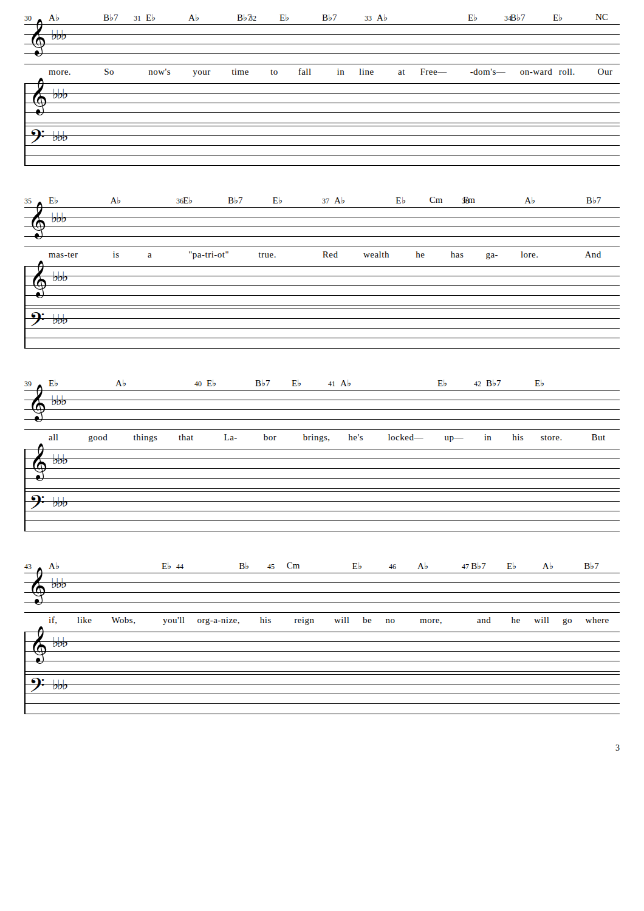A♭ B♭7 E♭ A♭ B♭7 E♭ B♭7 A♭ E♭ B♭7 E♭ NC
𝄞 ♭♭♭ 30 31 32 33 34
more. So now's your time to fall in line at Free— -dom's— on‑ward roll. Our
𝄞 ♭♭♭
𝄢 ♭♭♭
E♭ A♭ E♭ B♭7 E♭ A♭ E♭ Cm Fm A♭ B♭7
𝄞 ♭♭♭ 35 36 37 38
mas‑ter is a "pa‑tri‑ot" true. Red wealth he has ga‑ lore. And
𝄞 ♭♭♭
𝄢 ♭♭♭
E♭ A♭ E♭ B♭7 E♭ A♭ E♭ B♭7 E♭
𝄞 ♭♭♭ 39 40 41 42
all good things that La‑ bor brings, he's locked— up— in his store. But
𝄞 ♭♭♭
𝄢 ♭♭♭
A♭ E♭ B♭ Cm E♭ A♭ B♭7 E♭ A♭ B♭7
𝄞 ♭♭♭ 43 44 45 46 47
if, like Wobs, you'll org‑a‑nize, his reign will be no more, and he will go where
𝄞 ♭♭♭
𝄢 ♭♭♭
3